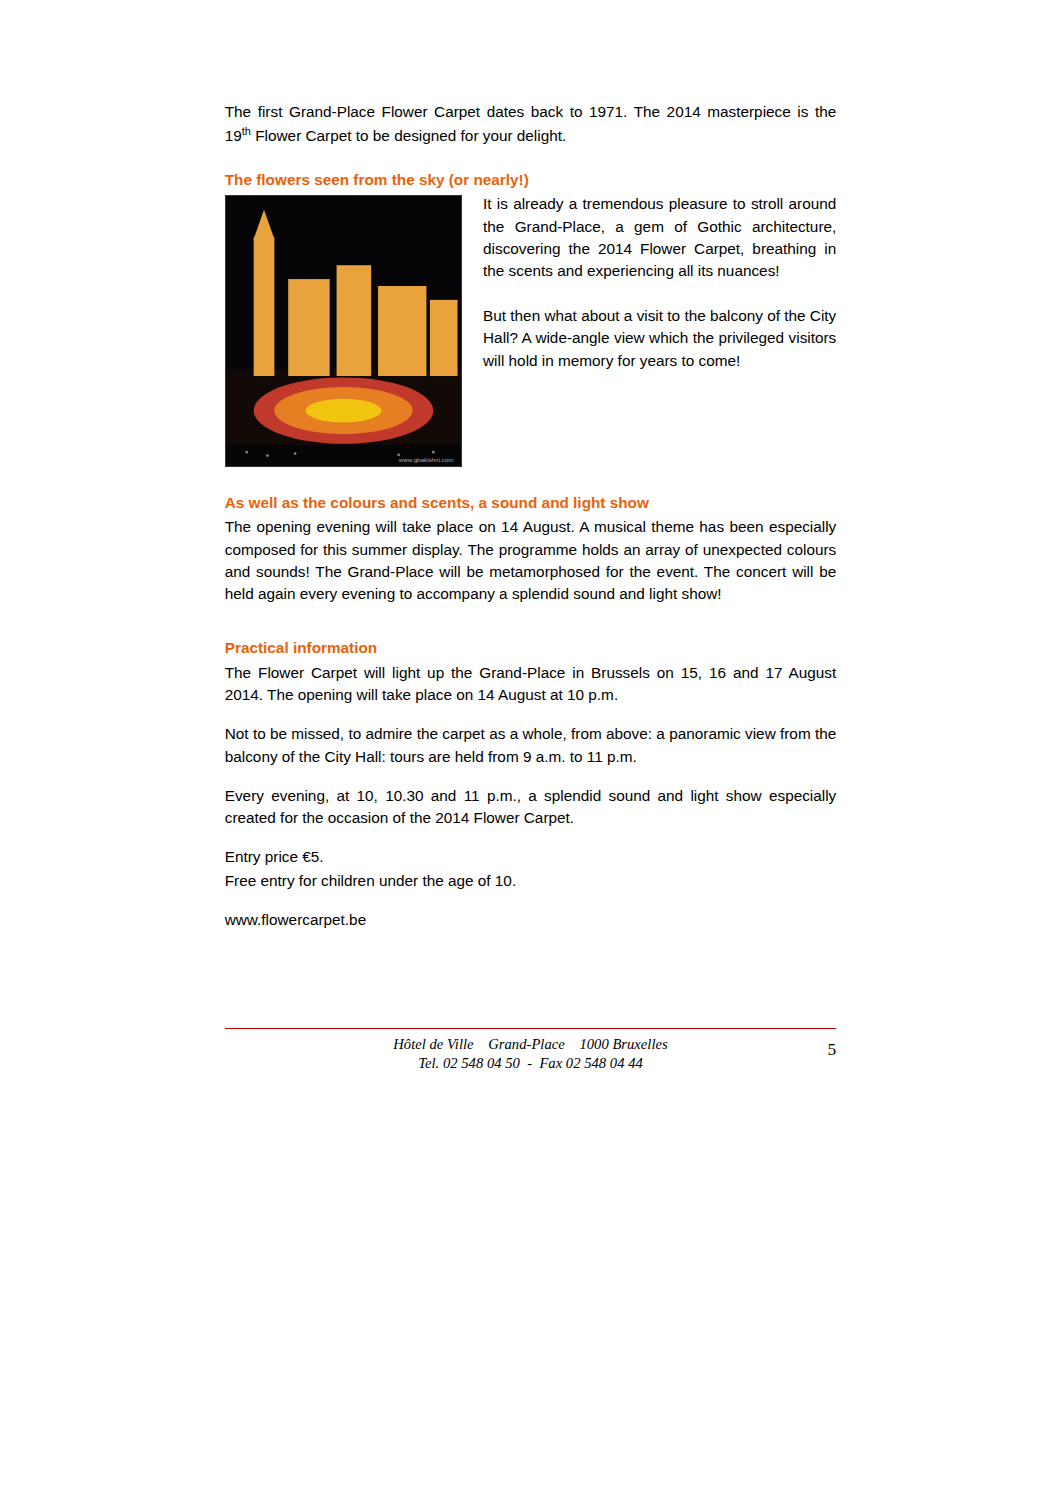The first Grand-Place Flower Carpet dates back to 1971. The 2014 masterpiece is the 19th Flower Carpet to be designed for your delight.
The flowers seen from the sky (or nearly!)
It is already a tremendous pleasure to stroll around the Grand-Place, a gem of Gothic architecture, discovering the 2014 Flower Carpet, breathing in the scents and experiencing all its nuances!
But then what about a visit to the balcony of the City Hall? A wide-angle view which the privileged visitors will hold in memory for years to come!
As well as the colours and scents, a sound and light show
The opening evening will take place on 14 August. A musical theme has been especially composed for this summer display. The programme holds an array of unexpected colours and sounds! The Grand-Place will be metamorphosed for the event. The concert will be held again every evening to accompany a splendid sound and light show!
Practical information
The Flower Carpet will light up the Grand-Place in Brussels on 15, 16 and 17 August 2014. The opening will take place on 14 August at 10 p.m.
Not to be missed, to admire the carpet as a whole, from above: a panoramic view from the balcony of the City Hall: tours are held from 9 a.m. to 11 p.m.
Every evening, at 10, 10.30 and 11 p.m., a splendid sound and light show especially created for the occasion of the 2014 Flower Carpet.
Entry price €5.
Free entry for children under the age of 10.
www.flowercarpet.be
Hôtel de Ville Grand-Place 1000 Bruxelles
Tel. 02 548 04 50 - Fax 02 548 04 44
5